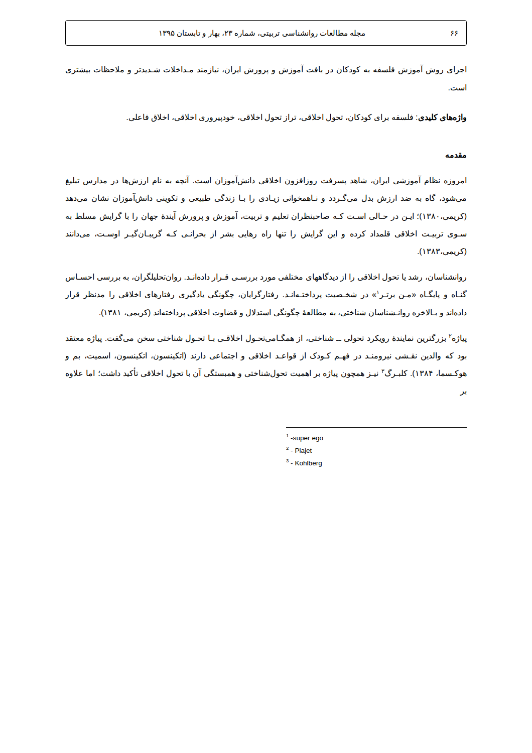۶۶ مجله مطالعات روانشناسی تربیتی، شماره ۲۳، بهار و تابستان ۱۳۹۵
اجرای روش آموزش فلسفه به کودکان در بافت آموزش و پرورش ایران، نیازمند مـداخلات شـدیدتر و ملاحظات بیشتری است.
واژه‌های کلیدی: فلسفه برای کودکان، تحول اخلاقی، تراز تحول اخلاقی، خودپیروری اخلاقی، اخلاق فاعلی.
مقدمه
امروزه نظام آموزشی ایران، شاهد پسرفت روزافزون اخلاقی دانش‌آموزان است. آنچه به نام ارزش‌ها در مدارس تبلیغ می‌شود، گاه به ضد ارزش بدل می‌گـردد و نـاهمخوانی زیـادی را بـا زندگی طبیعی و تکوینی دانش‌آموزان نشان می‌دهد (کریمی،۱۳۸۰)؛ ایـن در حـالی اسـت کـه صاحبنظران تعلیم و تربیت، آموزش و پرورش آیندهٔ جهان را با گرایش مسلط به سـوی تربیـت اخلاقی قلمداد کرده و این گرایش را تنها راه رهایی بشر از بحرانـی کـه گریبـان‌گیـر اوسـت، می‌دانند (کریمی،۱۳۸۳).
روانشناسان، رشد یا تحول اخلاقی را از دیدگاههای مختلفی مورد بررسـی قـرار داده‌انـد. روان‌تحلیلگران، به بررسی احسـاس گنـاه و پایگـاه «مـن برتـر۱» در شخـصیت پرداختـه‌انـد. رفتارگرایان، چگونگی یادگیری رفتارهای اخلاقی را مدنظر قرار داده‌اند و بـالاخره روانـشناسان شناختی، به مطالعهٔ چگونگی استدلال و قضاوت اخلاقی پرداخته‌اند (کریمی، ۱۳۸۱).
پیاژه۲ بزرگترین نمایندهٔ رویکرد تحولی ــ شناختی، از همگـامی‌تحـول اخلاقـی بـا تحـول شناختی سخن می‌گفت. پیاژه معتقد بود که والدین نقـشی نیرومنـد در فهـم کـودک از قواعـد اخلاقی و اجتماعی دارند (اتکینسون، اتکینسون، اسمیت، بم و هوکـسما، ۱۳۸۴). کلبـرگ۳ نیـز همچون پیاژه بر اهمیت تحول‌شناختی و همبستگی آن با تحول اخلاقی تأکید داشت؛ اما علاوه بر
1 -super ego
2 - Piajet
3 - Kohlberg